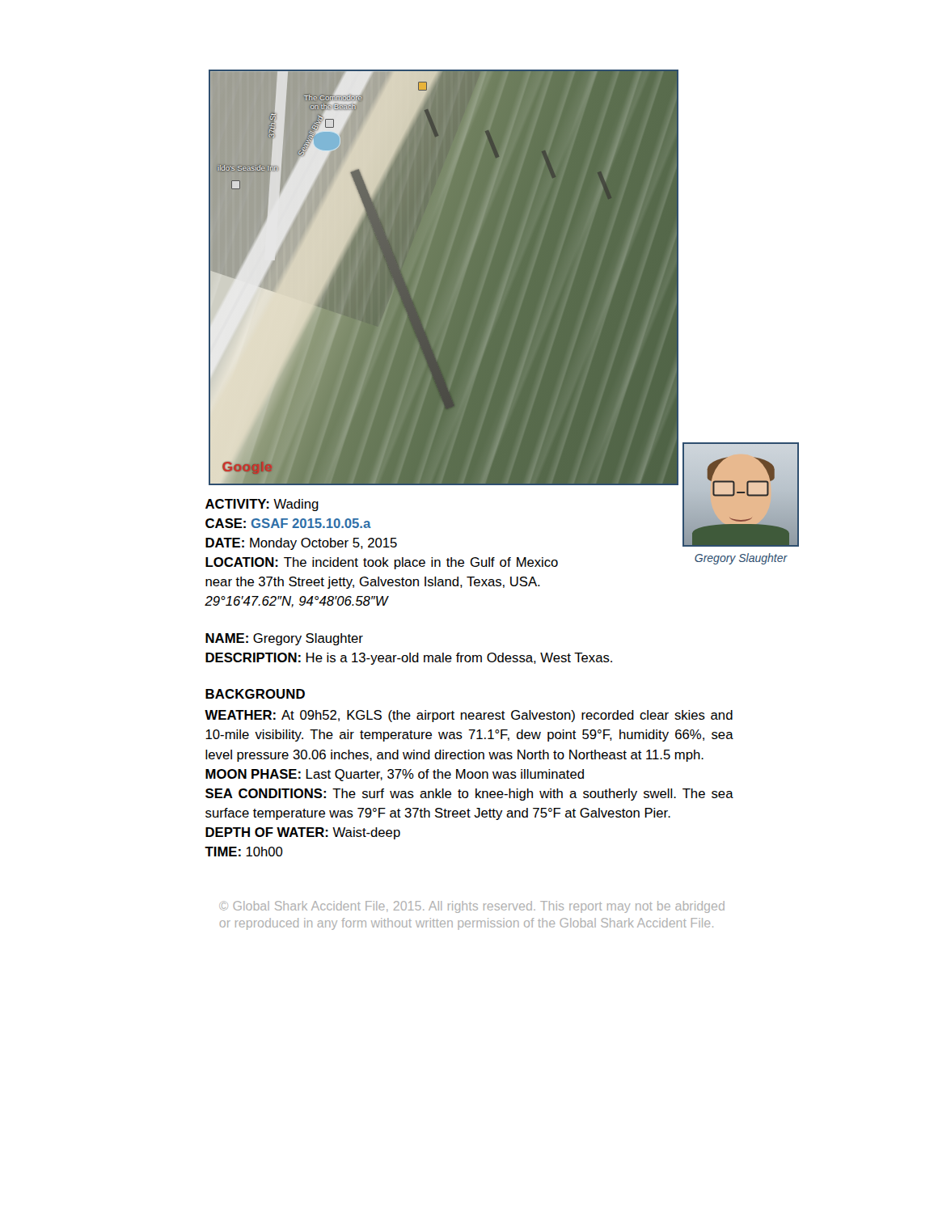The Commodore
on the Beach
ildo's Seaside Inn
37th St
Seawall Blvd
Google
Gregory Slaughter
ACTIVITY: Wading
CASE: GSAF 2015.10.05.a
DATE: Monday October 5, 2015
LOCATION: The incident took place in the Gulf of Mexico near the 37th Street jetty, Galveston Island, Texas, USA.
29°16′47.62″N, 94°48′06.58″W
NAME: Gregory Slaughter
DESCRIPTION: He is a 13-year-old male from Odessa, West Texas.
BACKGROUND
WEATHER: At 09h52, KGLS (the airport nearest Galveston) recorded clear skies and 10-mile visibility. The air temperature was 71.1°F, dew point 59°F, humidity 66%, sea level pressure 30.06 inches, and wind direction was North to Northeast at 11.5 mph.
MOON PHASE: Last Quarter, 37% of the Moon was illuminated
SEA CONDITIONS: The surf was ankle to knee-high with a southerly swell. The sea surface temperature was 79°F at 37th Street Jetty and 75°F at Galveston Pier.
DEPTH OF WATER: Waist-deep
TIME: 10h00
© Global Shark Accident File, 2015. All rights reserved. This report may not be abridged or reproduced in any form without written permission of the Global Shark Accident File.